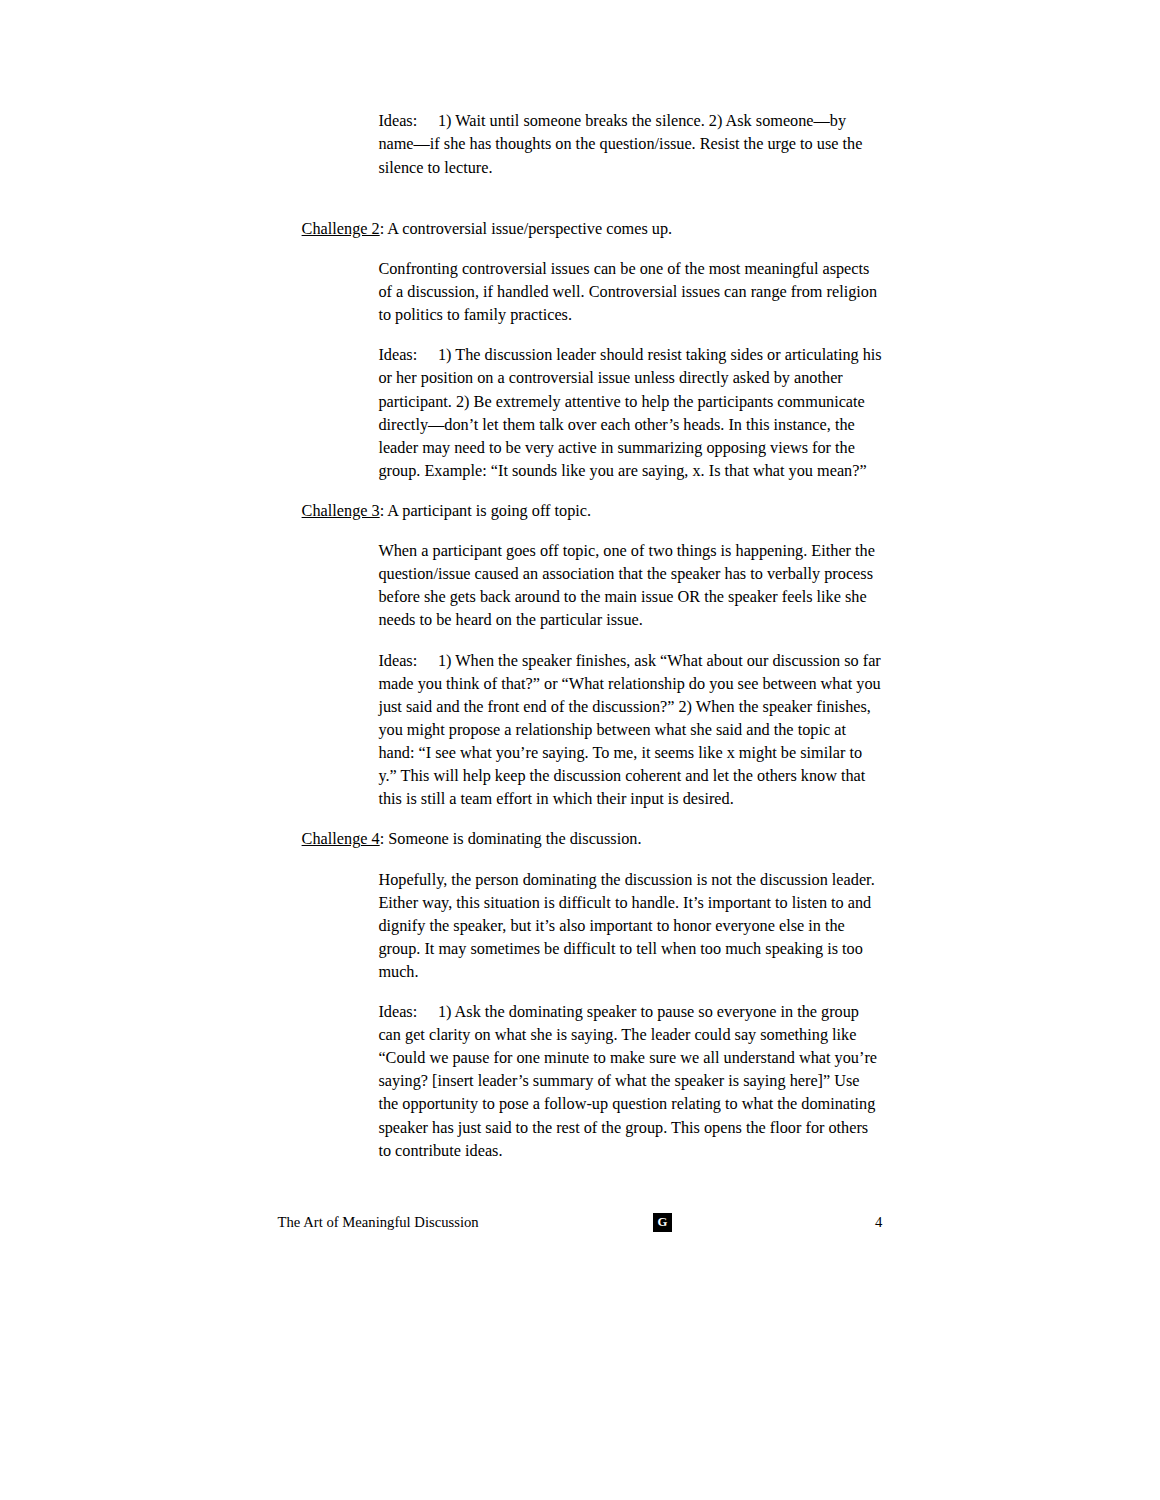Ideas: 1) Wait until someone breaks the silence. 2) Ask someone—by name—if she has thoughts on the question/issue. Resist the urge to use the silence to lecture.
Challenge 2: A controversial issue/perspective comes up.
Confronting controversial issues can be one of the most meaningful aspects of a discussion, if handled well. Controversial issues can range from religion to politics to family practices.
Ideas: 1) The discussion leader should resist taking sides or articulating his or her position on a controversial issue unless directly asked by another participant. 2) Be extremely attentive to help the participants communicate directly—don’t let them talk over each other’s heads. In this instance, the leader may need to be very active in summarizing opposing views for the group. Example: “It sounds like you are saying, x. Is that what you mean?”
Challenge 3: A participant is going off topic.
When a participant goes off topic, one of two things is happening. Either the question/issue caused an association that the speaker has to verbally process before she gets back around to the main issue OR the speaker feels like she needs to be heard on the particular issue.
Ideas: 1) When the speaker finishes, ask “What about our discussion so far made you think of that?” or “What relationship do you see between what you just said and the front end of the discussion?” 2) When the speaker finishes, you might propose a relationship between what she said and the topic at hand: “I see what you’re saying. To me, it seems like x might be similar to y.” This will help keep the discussion coherent and let the others know that this is still a team effort in which their input is desired.
Challenge 4: Someone is dominating the discussion.
Hopefully, the person dominating the discussion is not the discussion leader. Either way, this situation is difficult to handle. It’s important to listen to and dignify the speaker, but it’s also important to honor everyone else in the group. It may sometimes be difficult to tell when too much speaking is too much.
Ideas: 1) Ask the dominating speaker to pause so everyone in the group can get clarity on what she is saying. The leader could say something like “Could we pause for one minute to make sure we all understand what you’re saying? [insert leader’s summary of what the speaker is saying here]” Use the opportunity to pose a follow-up question relating to what the dominating speaker has just said to the rest of the group. This opens the floor for others to contribute ideas.
The Art of Meaningful Discussion G 4